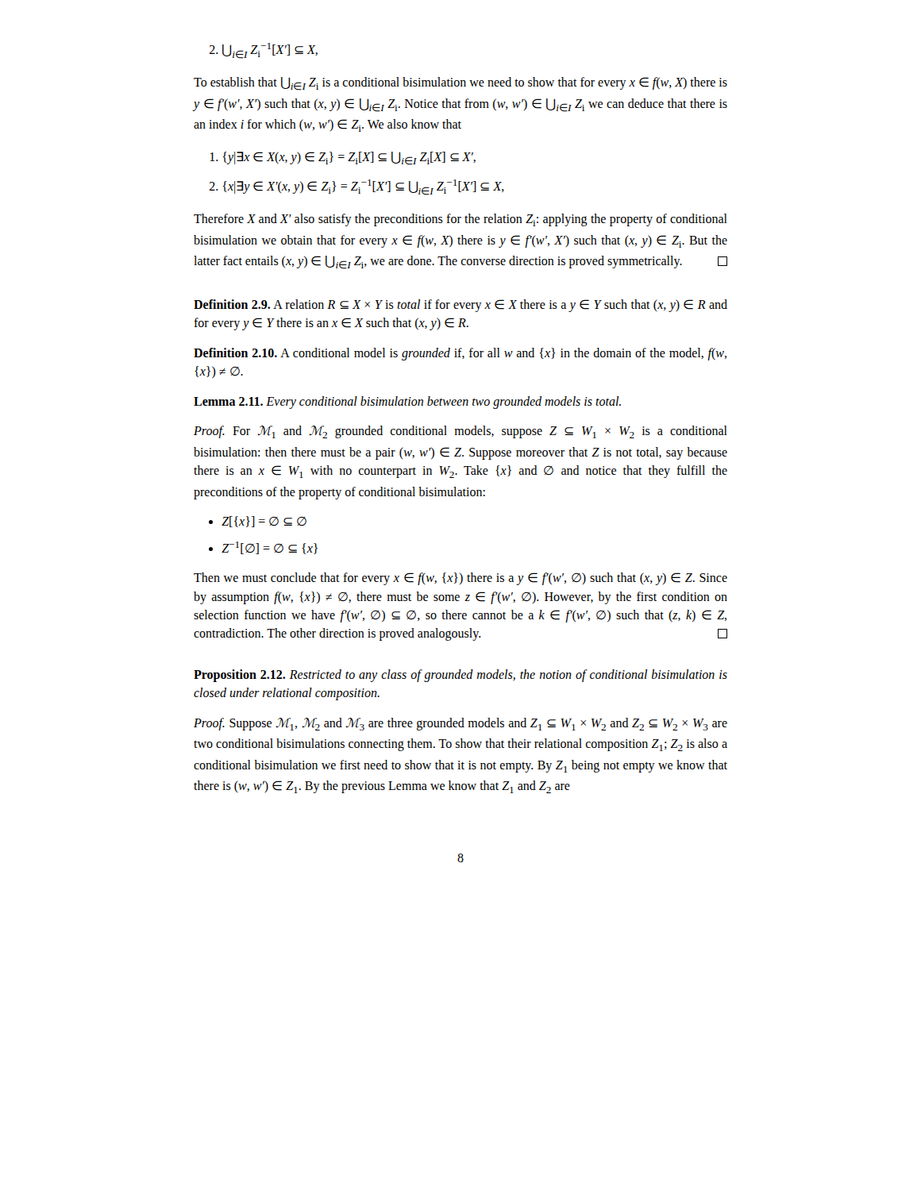⋃i∈I Zi−1[X′] ⊆ X,
To establish that ⋃i∈I Zi is a conditional bisimulation we need to show that for every x ∈ f(w, X) there is y ∈ f′(w′, X′) such that (x, y) ∈ ⋃i∈I Zi. Notice that from (w, w′) ∈ ⋃i∈I Zi we can deduce that there is an index i for which (w, w′) ∈ Zi. We also know that
{y|∃x ∈ X(x, y) ∈ Zi} = Zi[X] ⊆ ⋃i∈I Zi[X] ⊆ X′,
{x|∃y ∈ X′(x, y) ∈ Zi} = Zi−1[X′] ⊆ ⋃i∈I Zi−1[X′] ⊆ X,
Therefore X and X′ also satisfy the preconditions for the relation Zi: applying the property of conditional bisimulation we obtain that for every x ∈ f(w, X) there is y ∈ f′(w′, X′) such that (x, y) ∈ Zi. But the latter fact entails (x, y) ∈ ⋃i∈I Zi, we are done. The converse direction is proved symmetrically.
Definition 2.9. A relation R ⊆ X × Y is total if for every x ∈ X there is a y ∈ Y such that (x, y) ∈ R and for every y ∈ Y there is an x ∈ X such that (x, y) ∈ R.
Definition 2.10. A conditional model is grounded if, for all w and {x} in the domain of the model, f(w, {x}) ≠ ∅.
Lemma 2.11. Every conditional bisimulation between two grounded models is total.
Proof. For ℳ1 and ℳ2 grounded conditional models, suppose Z ⊆ W1 × W2 is a conditional bisimulation: then there must be a pair (w, w′) ∈ Z. Suppose moreover that Z is not total, say because there is an x ∈ W1 with no counterpart in W2. Take {x} and ∅ and notice that they fulfill the preconditions of the property of conditional bisimulation:
Z[{x}] = ∅ ⊆ ∅
Z−1[∅] = ∅ ⊆ {x}
Then we must conclude that for every x ∈ f(w, {x}) there is a y ∈ f′(w′, ∅) such that (x, y) ∈ Z. Since by assumption f(w, {x}) ≠ ∅, there must be some z ∈ f′(w′, ∅). However, by the first condition on selection function we have f′(w′, ∅) ⊆ ∅, so there cannot be a k ∈ f′(w′, ∅) such that (z, k) ∈ Z, contradiction. The other direction is proved analogously.
Proposition 2.12. Restricted to any class of grounded models, the notion of conditional bisimulation is closed under relational composition.
Proof. Suppose ℳ1, ℳ2 and ℳ3 are three grounded models and Z1 ⊆ W1 × W2 and Z2 ⊆ W2 × W3 are two conditional bisimulations connecting them. To show that their relational composition Z1; Z2 is also a conditional bisimulation we first need to show that it is not empty. By Z1 being not empty we know that there is (w, w′) ∈ Z1. By the previous Lemma we know that Z1 and Z2 are
8